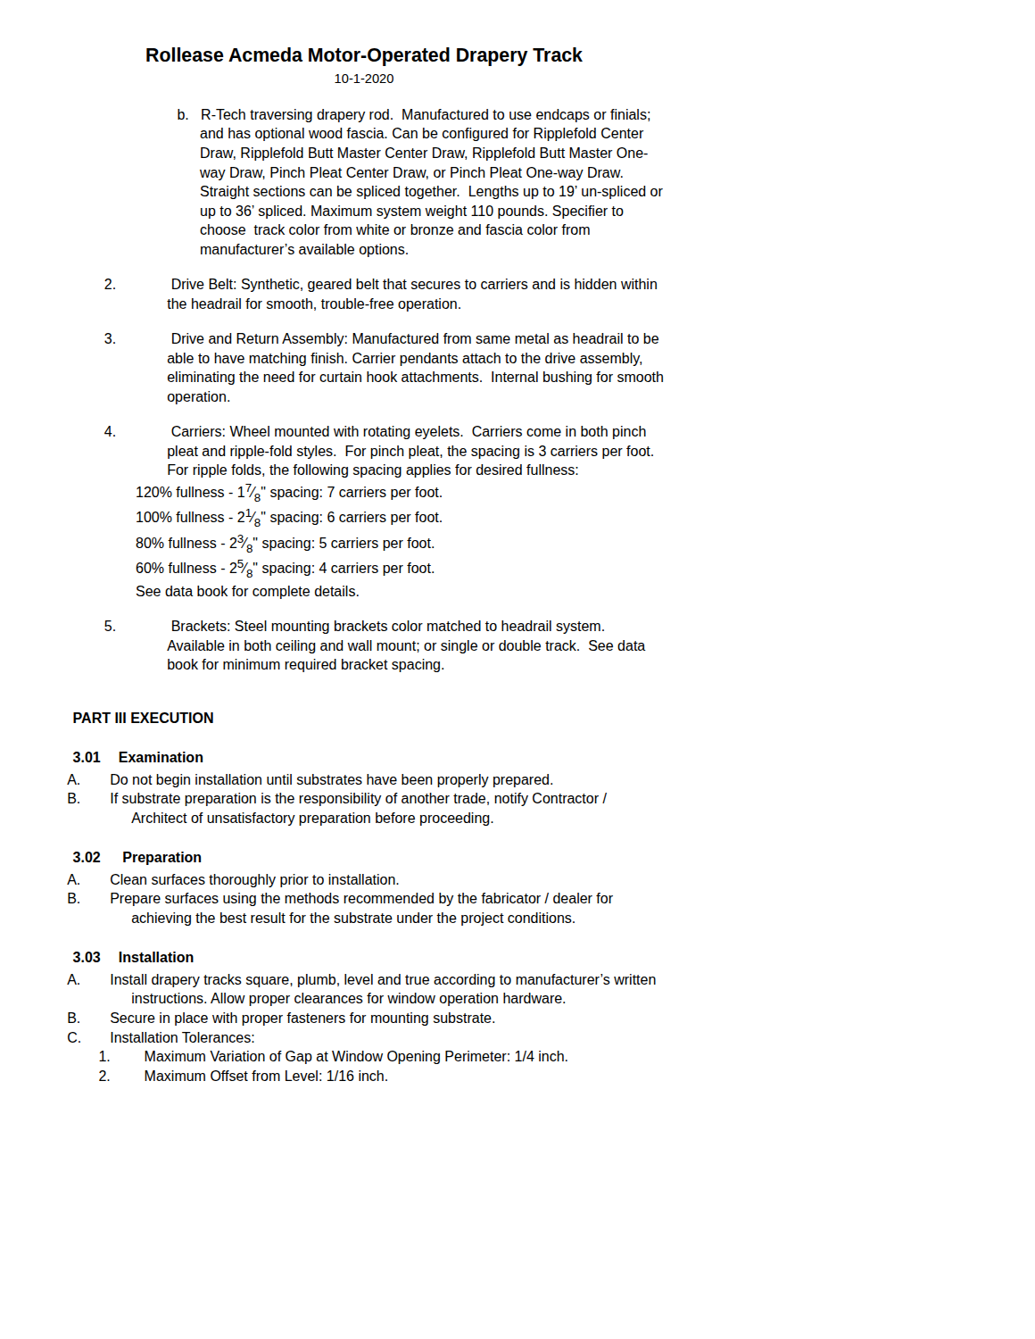Rollease Acmeda Motor-Operated Drapery Track
10-1-2020
b. R-Tech traversing drapery rod. Manufactured to use endcaps or finials; and has optional wood fascia. Can be configured for Ripplefold Center Draw, Ripplefold Butt Master Center Draw, Ripplefold Butt Master One-way Draw, Pinch Pleat Center Draw, or Pinch Pleat One-way Draw. Straight sections can be spliced together. Lengths up to 19’ un-spliced or up to 36’ spliced. Maximum system weight 110 pounds. Specifier to choose track color from white or bronze and fascia color from manufacturer’s available options.
2. Drive Belt: Synthetic, geared belt that secures to carriers and is hidden within the headrail for smooth, trouble-free operation.
3. Drive and Return Assembly: Manufactured from same metal as headrail to be able to have matching finish. Carrier pendants attach to the drive assembly, eliminating the need for curtain hook attachments. Internal bushing for smooth operation.
4. Carriers: Wheel mounted with rotating eyelets. Carriers come in both pinch pleat and ripple-fold styles. For pinch pleat, the spacing is 3 carriers per foot. For ripple folds, the following spacing applies for desired fullness:
120% fullness - 17⁄8" spacing: 7 carriers per foot.
100% fullness - 21⁄8" spacing: 6 carriers per foot.
80% fullness - 23⁄8" spacing: 5 carriers per foot.
60% fullness - 25⁄8" spacing: 4 carriers per foot.
See data book for complete details.
5. Brackets: Steel mounting brackets color matched to headrail system. Available in both ceiling and wall mount; or single or double track. See data book for minimum required bracket spacing.
PART III EXECUTION
3.01 Examination
A. Do not begin installation until substrates have been properly prepared.
B. If substrate preparation is the responsibility of another trade, notify Contractor /
Architect of unsatisfactory preparation before proceeding.
3.02 Preparation
A. Clean surfaces thoroughly prior to installation.
B. Prepare surfaces using the methods recommended by the fabricator / dealer for
achieving the best result for the substrate under the project conditions.
3.03 Installation
A. Install drapery tracks square, plumb, level and true according to manufacturer’s written
instructions. Allow proper clearances for window operation hardware.
B. Secure in place with proper fasteners for mounting substrate.
C. Installation Tolerances:
1. Maximum Variation of Gap at Window Opening Perimeter: 1/4 inch.
2. Maximum Offset from Level: 1/16 inch.